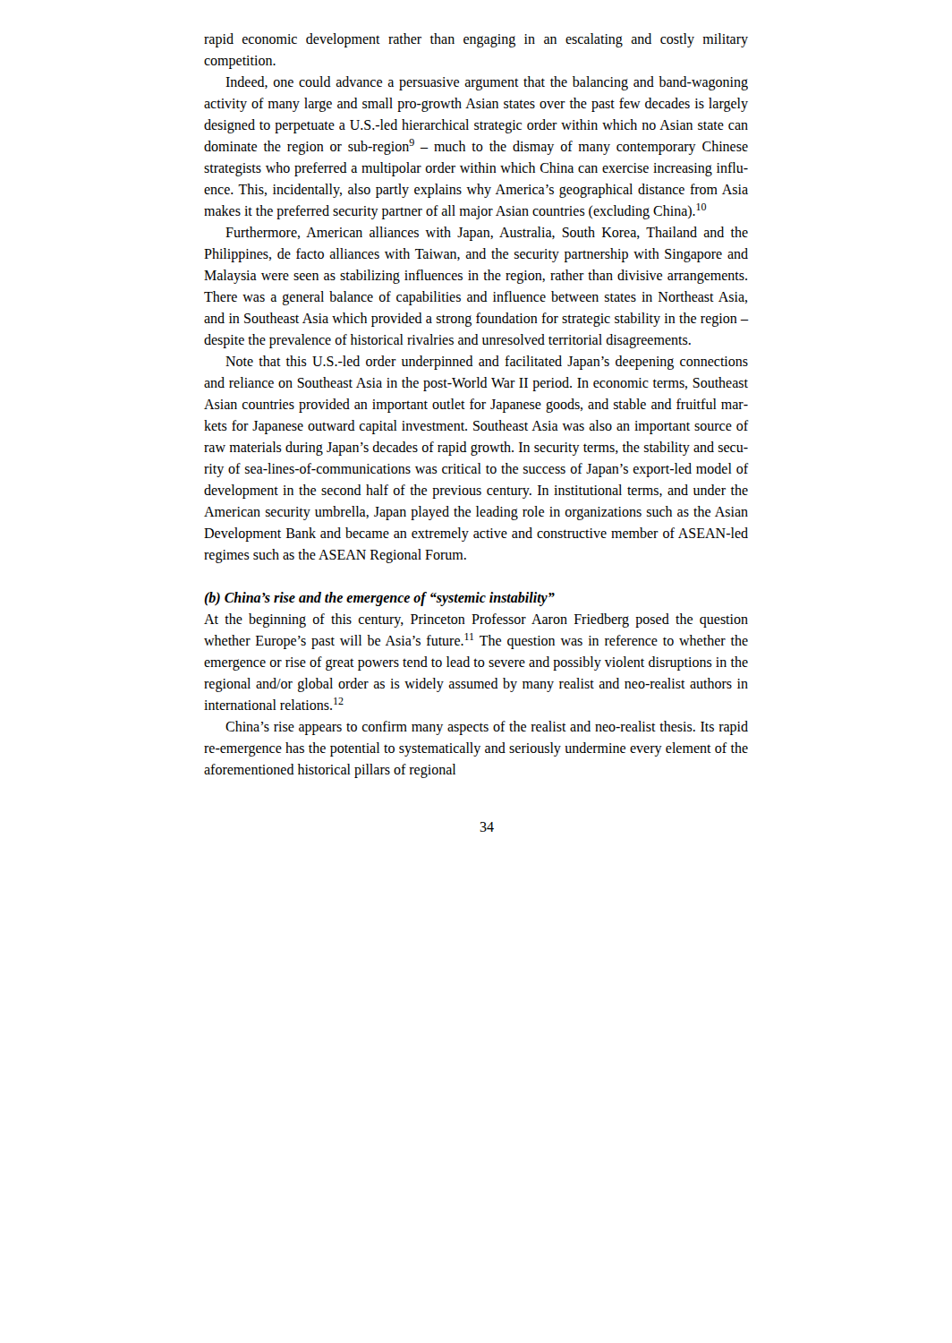rapid economic development rather than engaging in an escalating and costly military competition.
Indeed, one could advance a persuasive argument that the balancing and band-wagoning activity of many large and small pro-growth Asian states over the past few decades is largely designed to perpetuate a U.S.-led hierarchical strategic order within which no Asian state can dominate the region or sub-region9 – much to the dismay of many contemporary Chinese strategists who preferred a multipolar order within which China can exercise increasing influence. This, incidentally, also partly explains why America’s geographical distance from Asia makes it the preferred security partner of all major Asian countries (excluding China).10
Furthermore, American alliances with Japan, Australia, South Korea, Thailand and the Philippines, de facto alliances with Taiwan, and the security partnership with Singapore and Malaysia were seen as stabilizing influences in the region, rather than divisive arrangements. There was a general balance of capabilities and influence between states in Northeast Asia, and in Southeast Asia which provided a strong foundation for strategic stability in the region – despite the prevalence of historical rivalries and unresolved territorial disagreements.
Note that this U.S.-led order underpinned and facilitated Japan’s deepening connections and reliance on Southeast Asia in the post-World War II period. In economic terms, Southeast Asian countries provided an important outlet for Japanese goods, and stable and fruitful markets for Japanese outward capital investment. Southeast Asia was also an important source of raw materials during Japan’s decades of rapid growth. In security terms, the stability and security of sea-lines-of-communications was critical to the success of Japan’s export-led model of development in the second half of the previous century. In institutional terms, and under the American security umbrella, Japan played the leading role in organizations such as the Asian Development Bank and became an extremely active and constructive member of ASEAN-led regimes such as the ASEAN Regional Forum.
(b) China’s rise and the emergence of “systemic instability”
At the beginning of this century, Princeton Professor Aaron Friedberg posed the question whether Europe’s past will be Asia’s future.11 The question was in reference to whether the emergence or rise of great powers tend to lead to severe and possibly violent disruptions in the regional and/or global order as is widely assumed by many realist and neo-realist authors in international relations.12
China’s rise appears to confirm many aspects of the realist and neo-realist thesis. Its rapid re-emergence has the potential to systematically and seriously undermine every element of the aforementioned historical pillars of regional
34